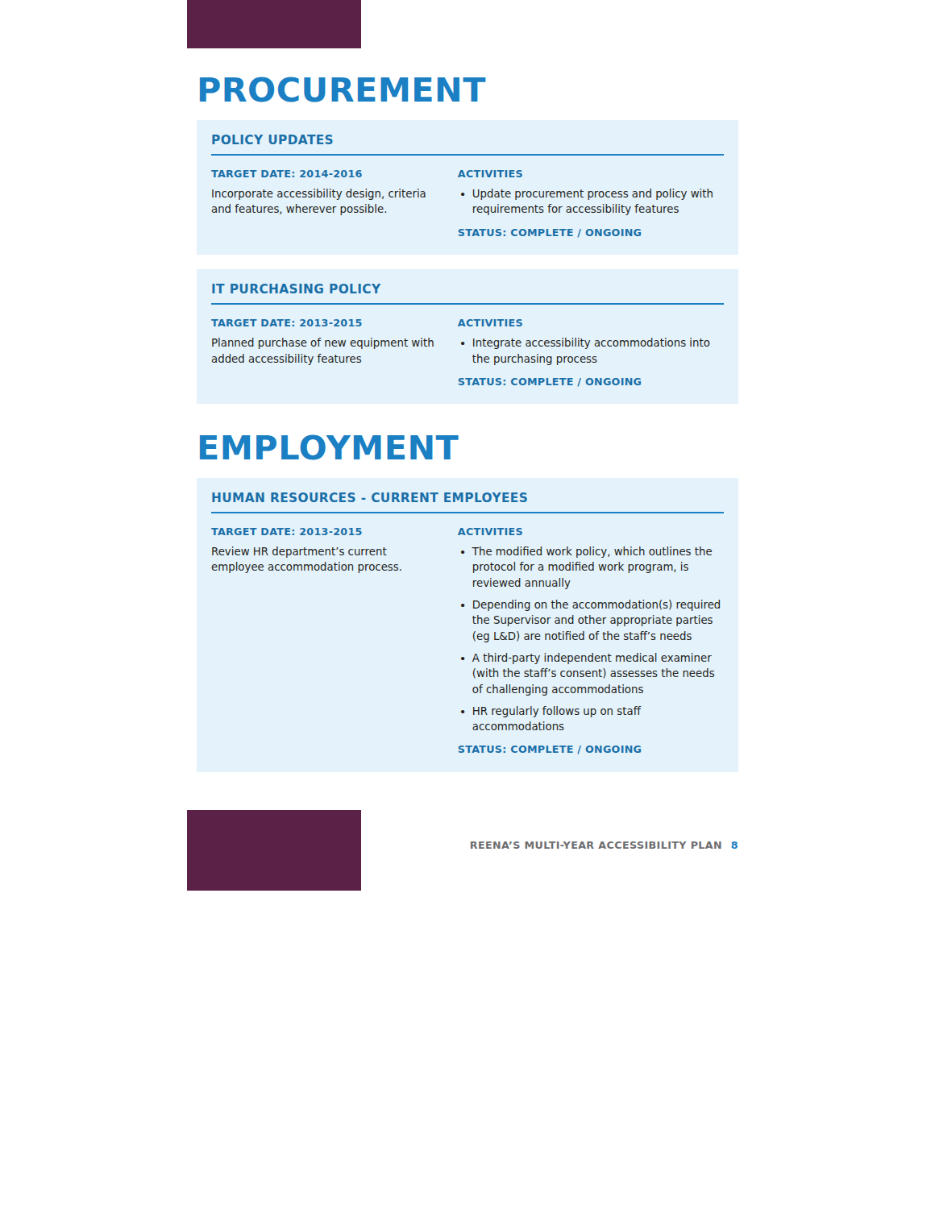PROCUREMENT
Policy Updates
Target Date: 2014-2016
Incorporate accessibility design, criteria and features, wherever possible.
Activities
Update procurement process and policy with requirements for accessibility features
Status: Complete / Ongoing
IT Purchasing Policy
Target Date: 2013-2015
Planned purchase of new equipment with added accessibility features
Activities
Integrate accessibility accommodations into the purchasing process
Status: Complete / Ongoing
EMPLOYMENT
Human Resources - Current Employees
Target Date: 2013-2015
Review HR department’s current employee accommodation process.
Activities
The modified work policy, which outlines the protocol for a modified work program, is reviewed annually
Depending on the accommodation(s) required the Supervisor and other appropriate parties (eg L&D) are notified of the staff’s needs
A third-party independent medical examiner (with the staff’s consent) assesses the needs of challenging accommodations
HR regularly follows up on staff accommodations
Status: Complete / Ongoing
Reena’s Multi-Year Accessibility Plan 8